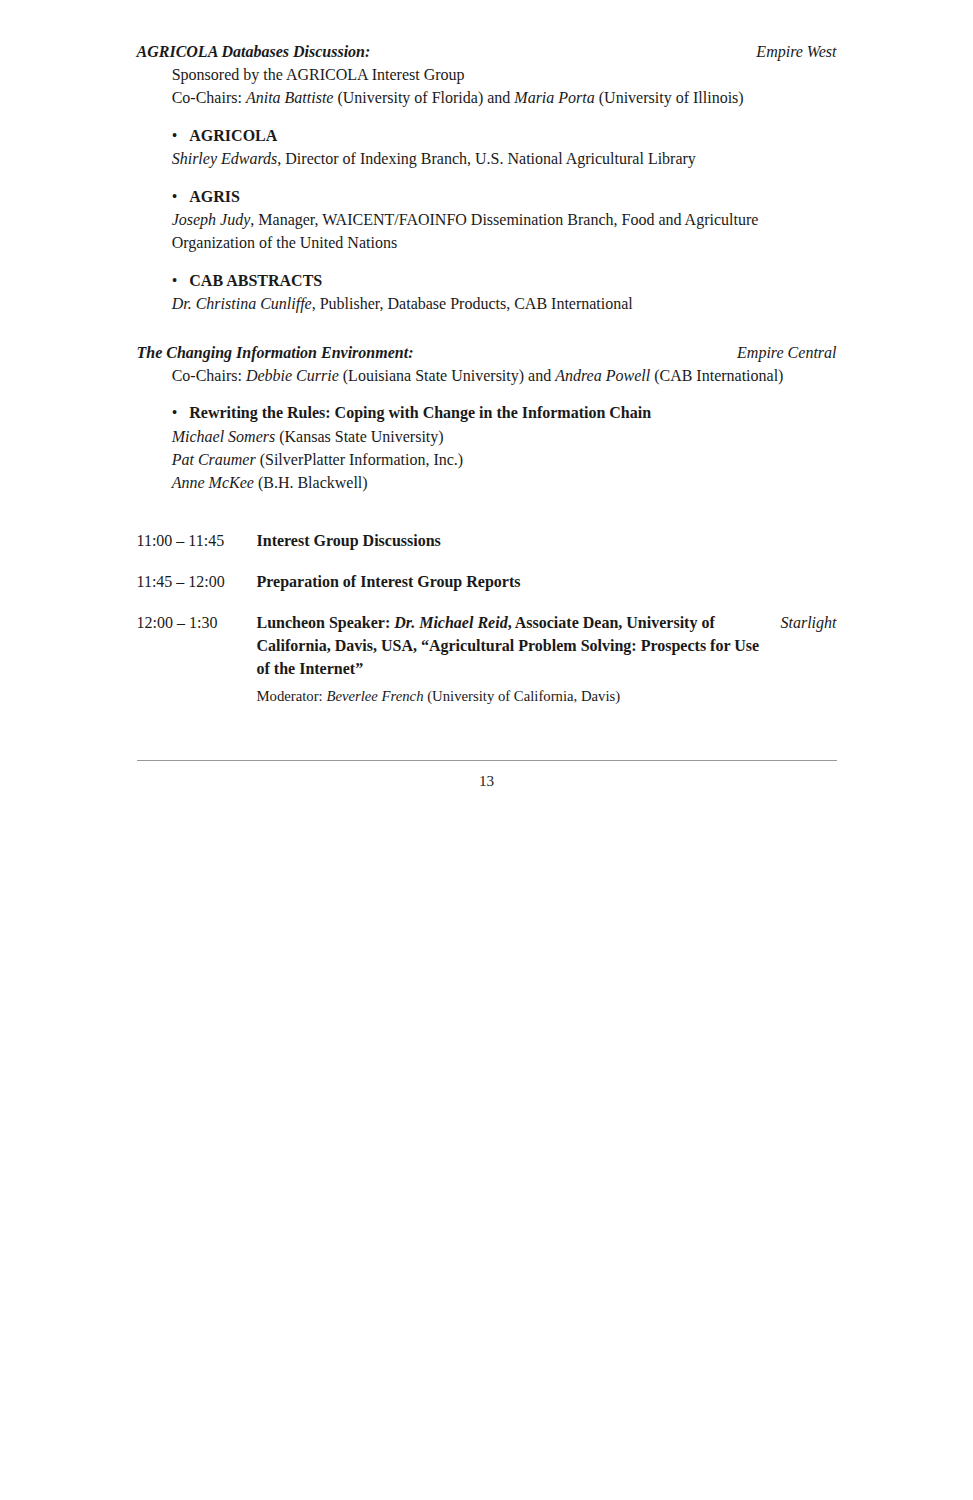AGRICOLA Databases Discussion: Empire West
Sponsored by the AGRICOLA Interest Group
Co-Chairs: Anita Battiste (University of Florida) and Maria Porta (University of Illinois)
AGRICOLA Shirley Edwards, Director of Indexing Branch, U.S. National Agricultural Library
AGRIS Joseph Judy, Manager, WAICENT/FAOINFO Dissemination Branch, Food and Agriculture Organization of the United Nations
CAB ABSTRACTS Dr. Christina Cunliffe, Publisher, Database Products, CAB International
The Changing Information Environment: Empire Central
Co-Chairs: Debbie Currie (Louisiana State University) and Andrea Powell (CAB International)
Rewriting the Rules: Coping with Change in the Information Chain Michael Somers (Kansas State University) Pat Craumer (SilverPlatter Information, Inc.) Anne McKee (B.H. Blackwell)
11:00 – 11:45
Interest Group Discussions
11:45 – 12:00
Preparation of Interest Group Reports
12:00 – 1:30
Luncheon Speaker: Dr. Michael Reid, Associate Dean, University of California, Davis, USA, “Agricultural Problem Solving: Prospects for Use of the Internet” Starlight
Moderator: Beverlee French (University of California, Davis)
13